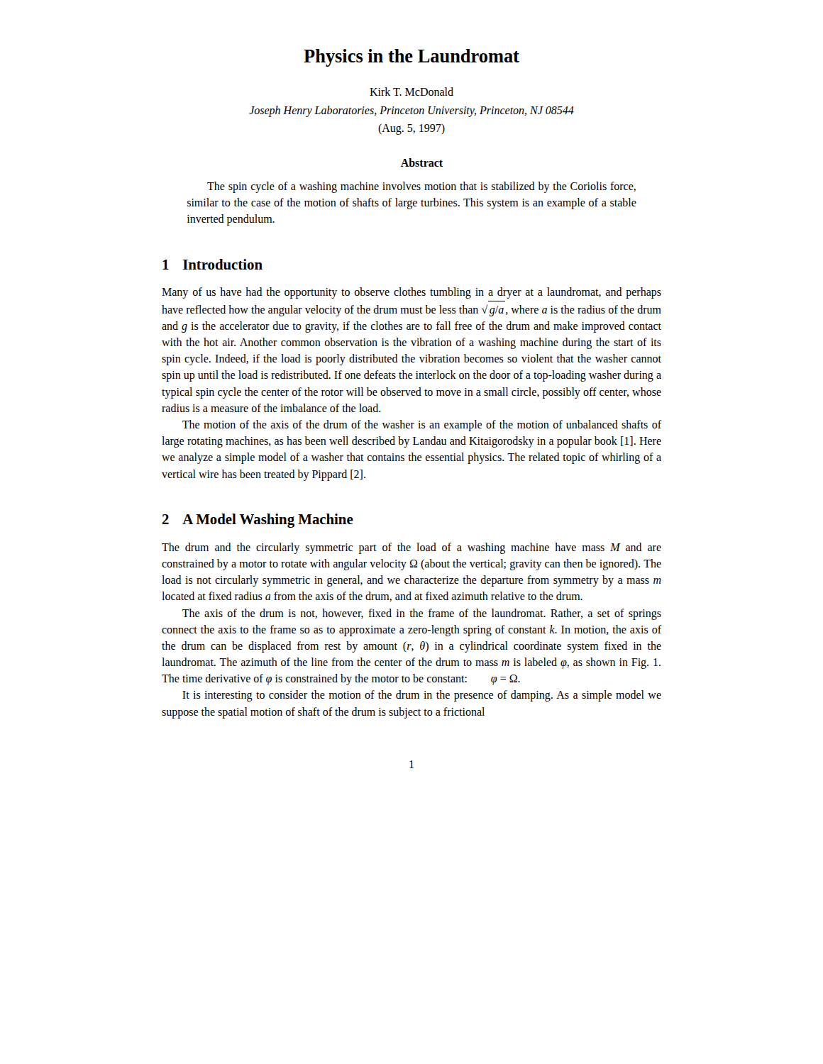Physics in the Laundromat
Kirk T. McDonald
Joseph Henry Laboratories, Princeton University, Princeton, NJ 08544
(Aug. 5, 1997)
Abstract
The spin cycle of a washing machine involves motion that is stabilized by the Coriolis force, similar to the case of the motion of shafts of large turbines. This system is an example of a stable inverted pendulum.
1 Introduction
Many of us have had the opportunity to observe clothes tumbling in a dryer at a laundromat, and perhaps have reflected how the angular velocity of the drum must be less than √g/a, where a is the radius of the drum and g is the accelerator due to gravity, if the clothes are to fall free of the drum and make improved contact with the hot air. Another common observation is the vibration of a washing machine during the start of its spin cycle. Indeed, if the load is poorly distributed the vibration becomes so violent that the washer cannot spin up until the load is redistributed. If one defeats the interlock on the door of a top-loading washer during a typical spin cycle the center of the rotor will be observed to move in a small circle, possibly off center, whose radius is a measure of the imbalance of the load.
The motion of the axis of the drum of the washer is an example of the motion of unbalanced shafts of large rotating machines, as has been well described by Landau and Kitaigorodsky in a popular book [1]. Here we analyze a simple model of a washer that contains the essential physics. The related topic of whirling of a vertical wire has been treated by Pippard [2].
2 A Model Washing Machine
The drum and the circularly symmetric part of the load of a washing machine have mass M and are constrained by a motor to rotate with angular velocity Ω (about the vertical; gravity can then be ignored). The load is not circularly symmetric in general, and we characterize the departure from symmetry by a mass m located at fixed radius a from the axis of the drum, and at fixed azimuth relative to the drum.
The axis of the drum is not, however, fixed in the frame of the laundromat. Rather, a set of springs connect the axis to the frame so as to approximate a zero-length spring of constant k. In motion, the axis of the drum can be displaced from rest by amount (r, θ) in a cylindrical coordinate system fixed in the laundromat. The azimuth of the line from the center of the drum to mass m is labeled φ, as shown in Fig. 1. The time derivative of φ is constrained by the motor to be constant: φ = Ω.
It is interesting to consider the motion of the drum in the presence of damping. As a simple model we suppose the spatial motion of shaft of the drum is subject to a frictional
1